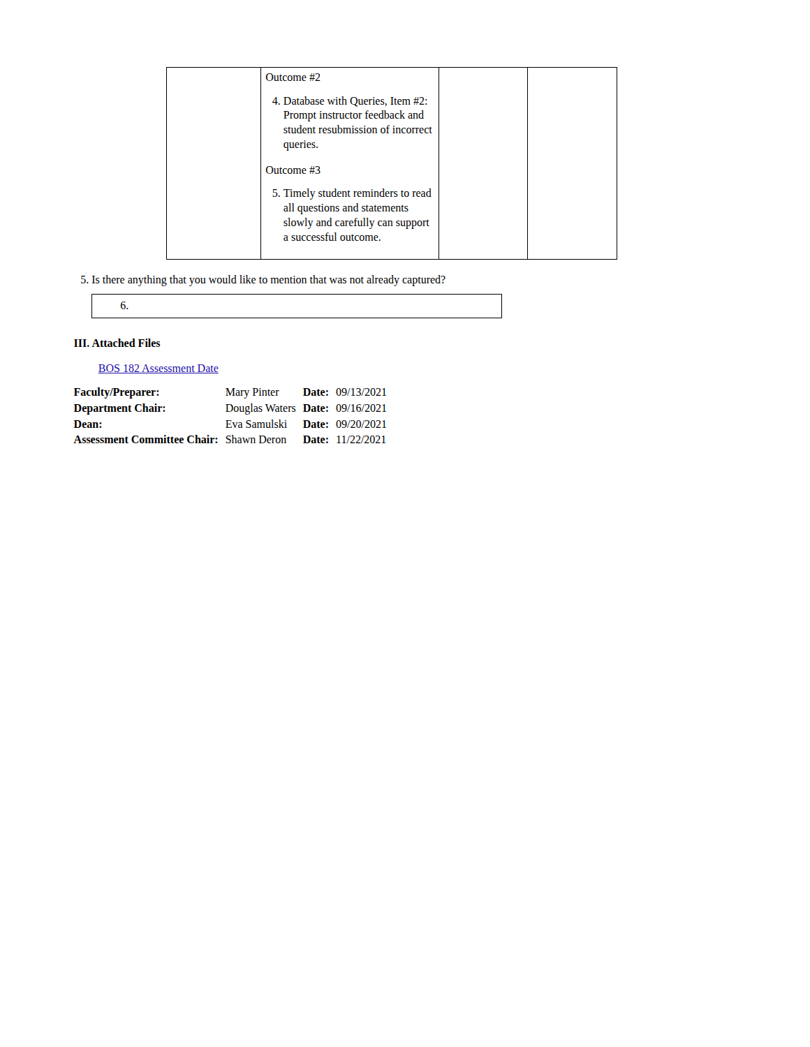| | Outcome #2 Database with Queries, Item #2: Prompt instructor feedback and student resubmission of incorrect queries. Outcome #3 Timely student reminders to read all questions and statements slowly and carefully can support a successful outcome. | | |
Is there anything that you would like to mention that was not already captured?
6.
III. Attached Files
BOS 182 Assessment Date
| Faculty/Preparer: | Mary Pinter | Date: | 09/13/2021 |
| Department Chair: | Douglas Waters | Date: | 09/16/2021 |
| Dean: | Eva Samulski | Date: | 09/20/2021 |
| Assessment Committee Chair: | Shawn Deron | Date: | 11/22/2021 |